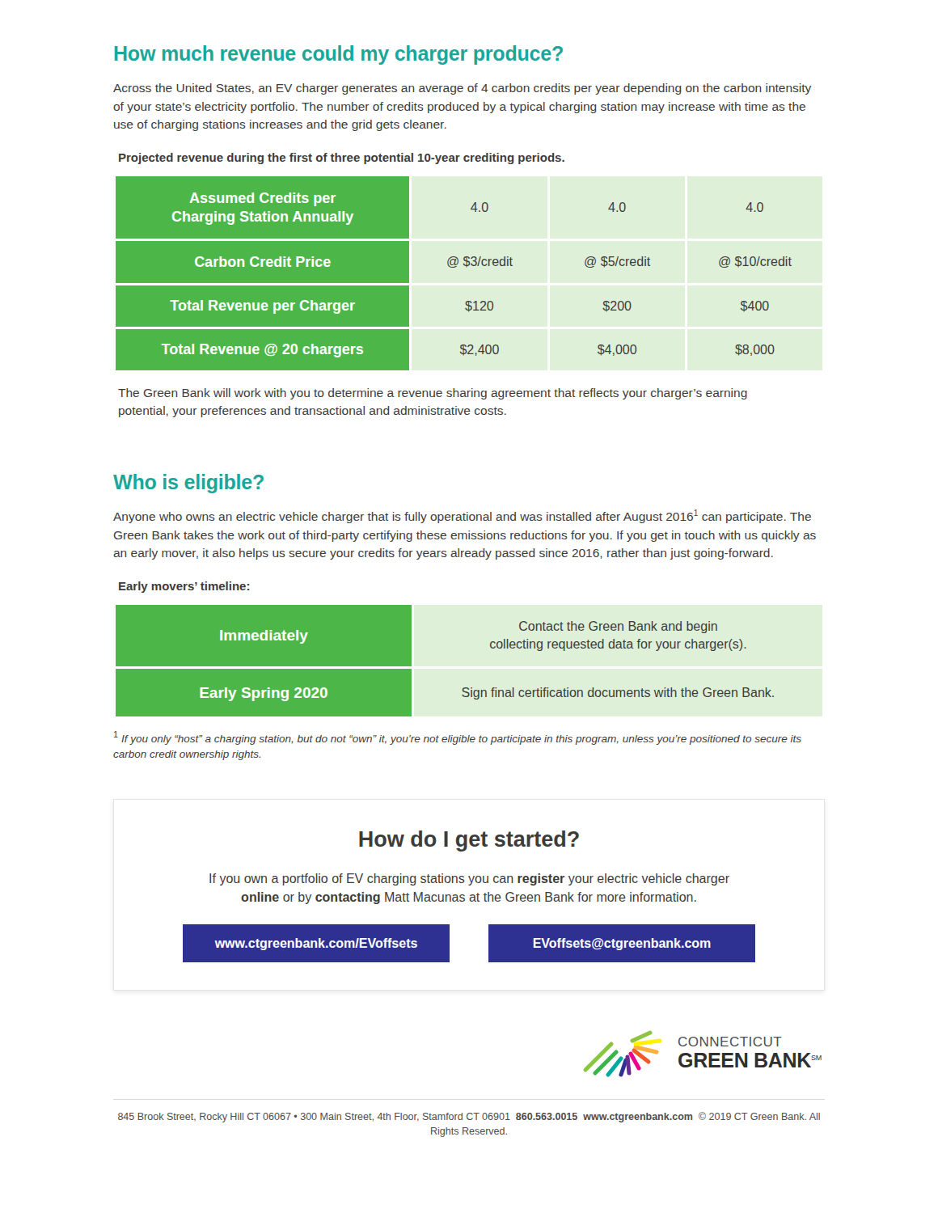How much revenue could my charger produce?
Across the United States, an EV charger generates an average of 4 carbon credits per year depending on the carbon intensity of your state’s electricity portfolio. The number of credits produced by a typical charging station may increase with time as the use of charging stations increases and the grid gets cleaner.
Projected revenue during the first of three potential 10-year crediting periods.
| Assumed Credits per Charging Station Annually | 4.0 | 4.0 | 4.0 |
| Carbon Credit Price | @ $3/credit | @ $5/credit | @ $10/credit |
| Total Revenue per Charger | $120 | $200 | $400 |
| Total Revenue @ 20 chargers | $2,400 | $4,000 | $8,000 |
The Green Bank will work with you to determine a revenue sharing agreement that reflects your charger’s earning potential, your preferences and transactional and administrative costs.
Who is eligible?
Anyone who owns an electric vehicle charger that is fully operational and was installed after August 20161 can participate. The Green Bank takes the work out of third-party certifying these emissions reductions for you. If you get in touch with us quickly as an early mover, it also helps us secure your credits for years already passed since 2016, rather than just going-forward.
Early movers’ timeline:
| Immediately | Contact the Green Bank and begin collecting requested data for your charger(s). |
| Early Spring 2020 | Sign final certification documents with the Green Bank. |
1 If you only “host” a charging station, but do not “own” it, you’re not eligible to participate in this program, unless you’re positioned to secure its carbon credit ownership rights.
How do I get started?
If you own a portfolio of EV charging stations you can register your electric vehicle charger
online or by contacting Matt Macunas at the Green Bank for more information.
www.ctgreenbank.com/EVoffsets EVoffsets@ctgreenbank.com
CONNECTICUT
GREEN BANKSM
845 Brook Street, Rocky Hill CT 06067 • 300 Main Street, 4th Floor, Stamford CT 06901 860.563.0015 www.ctgreenbank.com © 2019 CT Green Bank. All Rights Reserved.